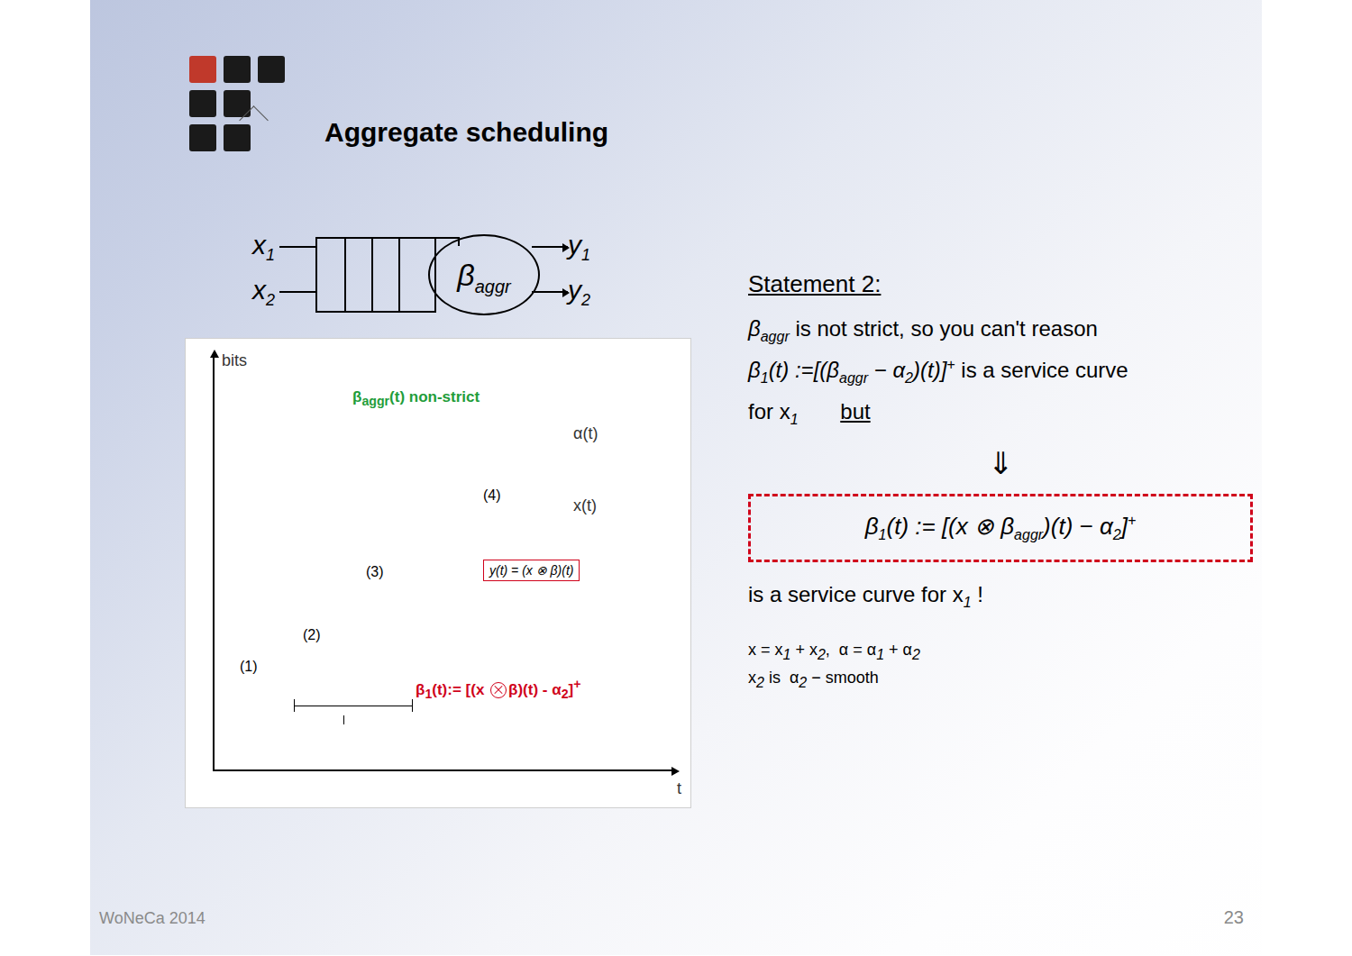Aggregate scheduling
x1
x2
βaggr
y1
y2
bits
t
α(t)
x(t)
βaggr(t) non-strict
β1(t):= [(x β)(t) - α2]+
y(t) = (x ⊗ β)(t)
(1)
(2)
(3)
(4)
Statement 2:
βaggr is not strict, so you can't reason
β1(t) :=[(βaggr − α2)(t)]+ is a service curve
for x1 but
⇓
β1(t) := [(x ⊗ βaggr)(t) − α2]+
is a service curve for x1 !
x = x1 + x2, α = α1 + α2
x2 is α2 − smooth
WoNeCa 2014
23